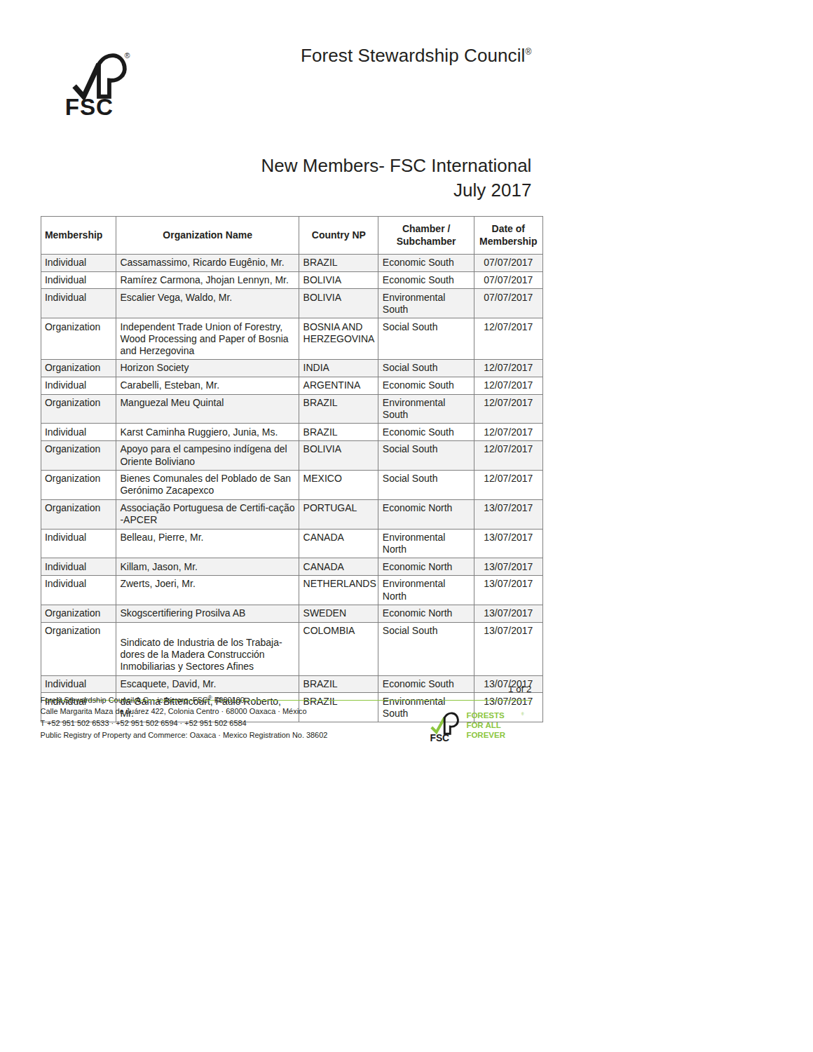FSC ®
Forest Stewardship Council®
New Members- FSC International
July 2017
| Membership | Organization Name | Country NP | Chamber / Subchamber | Date of Membership |
| --- | --- | --- | --- | --- |
| Individual | Cassamassimo, Ricardo Eugênio, Mr. | BRAZIL | Economic South | 07/07/2017 |
| Individual | Ramírez Carmona, Jhojan Lennyn, Mr. | BOLIVIA | Economic South | 07/07/2017 |
| Individual | Escalier Vega, Waldo, Mr. | BOLIVIA | Environmental South | 07/07/2017 |
| Organization | Independent Trade Union of Forestry, Wood Processing and Paper of Bosnia and Herzegovina | BOSNIA AND HERZEGOVINA | Social South | 12/07/2017 |
| Organization | Horizon Society | INDIA | Social South | 12/07/2017 |
| Individual | Carabelli, Esteban, Mr. | ARGENTINA | Economic South | 12/07/2017 |
| Organization | Manguezal Meu Quintal | BRAZIL | Environmental South | 12/07/2017 |
| Individual | Karst Caminha Ruggiero, Junia, Ms. | BRAZIL | Economic South | 12/07/2017 |
| Organization | Apoyo para el campesino indígena del Oriente Boliviano | BOLIVIA | Social South | 12/07/2017 |
| Organization | Bienes Comunales del Poblado de San Gerónimo Zacapexco | MEXICO | Social South | 12/07/2017 |
| Organization | Associação Portuguesa de Certifi-cação -APCER | PORTUGAL | Economic North | 13/07/2017 |
| Individual | Belleau, Pierre, Mr. | CANADA | Environmental North | 13/07/2017 |
| Individual | Killam, Jason, Mr. | CANADA | Economic North | 13/07/2017 |
| Individual | Zwerts, Joeri, Mr. | NETHERLANDS | Environmental North | 13/07/2017 |
| Organization | Skogscertifiering Prosilva AB | SWEDEN | Economic North | 13/07/2017 |
| Organization | Sindicato de Industria de los Trabaja-dores de la Madera Construcción Inmobiliarias y Sectores Afines | COLOMBIA | Social South | 13/07/2017 |
| Individual | Escaquete, David, Mr. | BRAZIL | Economic South | 13/07/2017 |
| Individual | da Gama Bittencourt, Paulo Roberto, Mr. | BRAZIL | Environmental South | 13/07/2017 |
1 of 2
Forest Stewardship Council A.C. · ic.fsc.org ·FSC® F000100
Calle Margarita Maza de Juárez 422, Colonia Centro · 68000 Oaxaca · México
T +52 951 502 6533 · +52 951 502 6594 · +52 951 502 6584
Public Registry of Property and Commerce: Oaxaca · Mexico Registration No. 38602
FSC FORESTS FOR ALL FOREVER ®